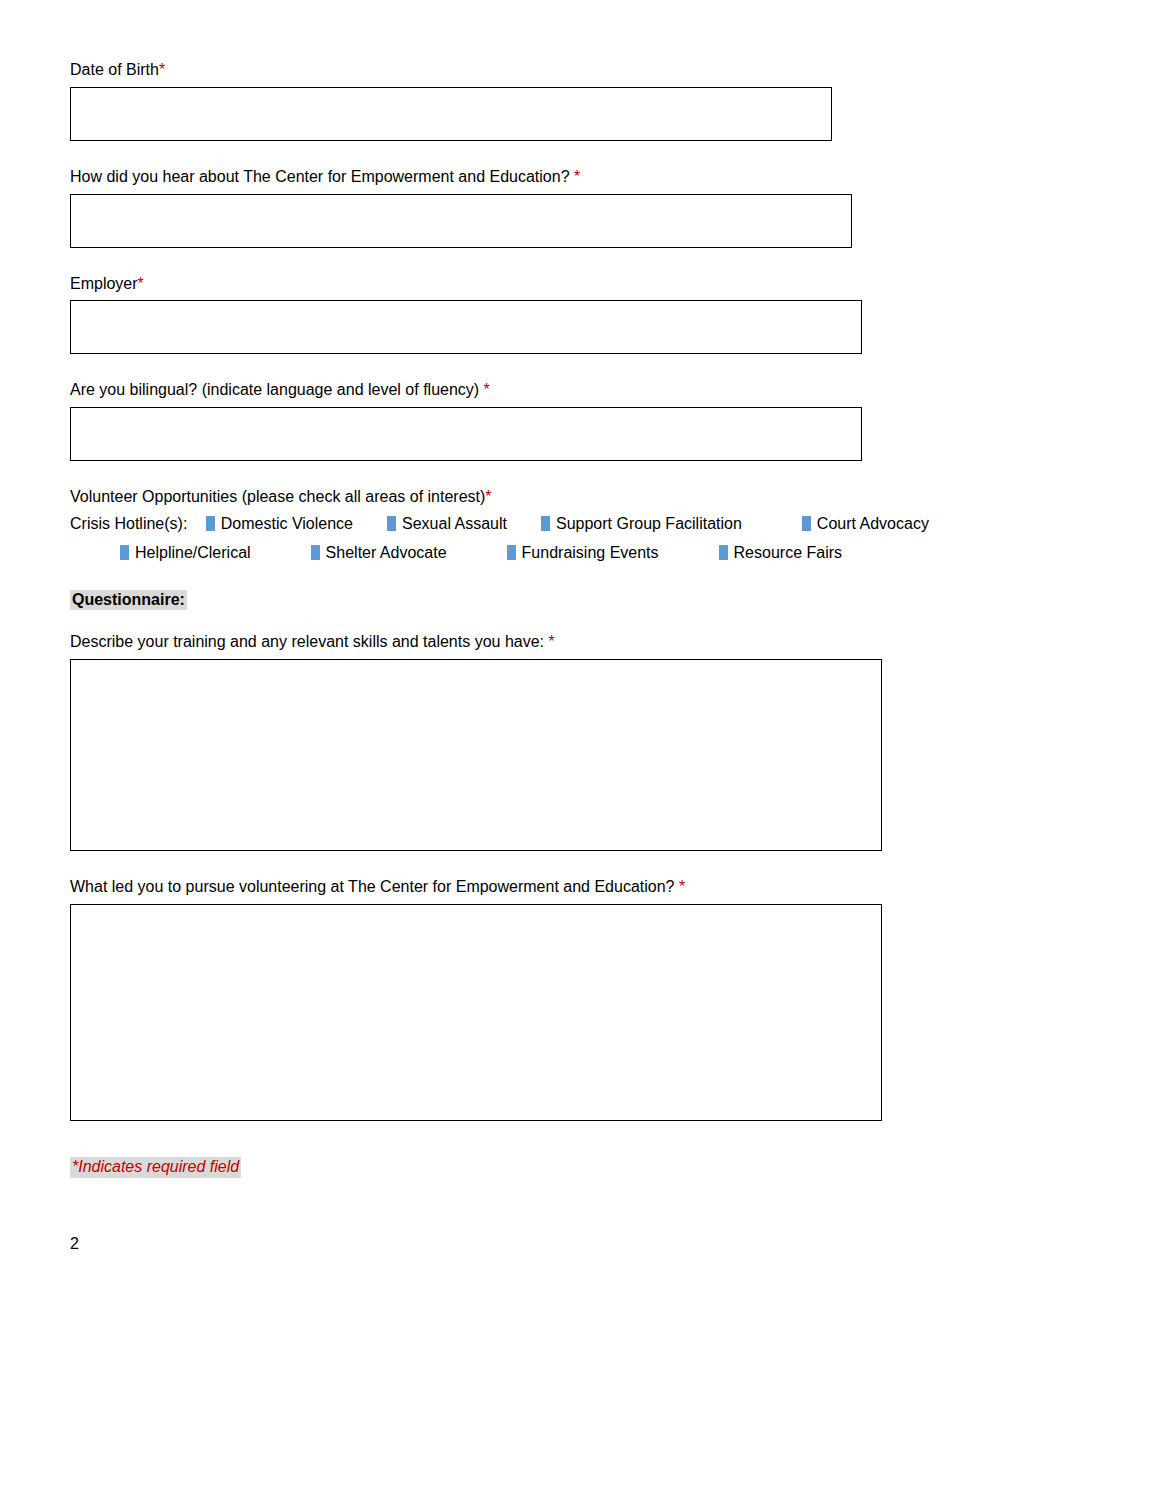Date of Birth*
How did you hear about The Center for Empowerment and Education? *
Employer*
Are you bilingual? (indicate language and level of fluency) *
Volunteer Opportunities (please check all areas of interest)*
Crisis Hotline(s): Domestic Violence Sexual Assault Support Group Facilitation Court Advocacy
Helpline/Clerical Shelter Advocate Fundraising Events Resource Fairs
Questionnaire:
Describe your training and any relevant skills and talents you have: *
What led you to pursue volunteering at The Center for Empowerment and Education? *
*Indicates required field
2